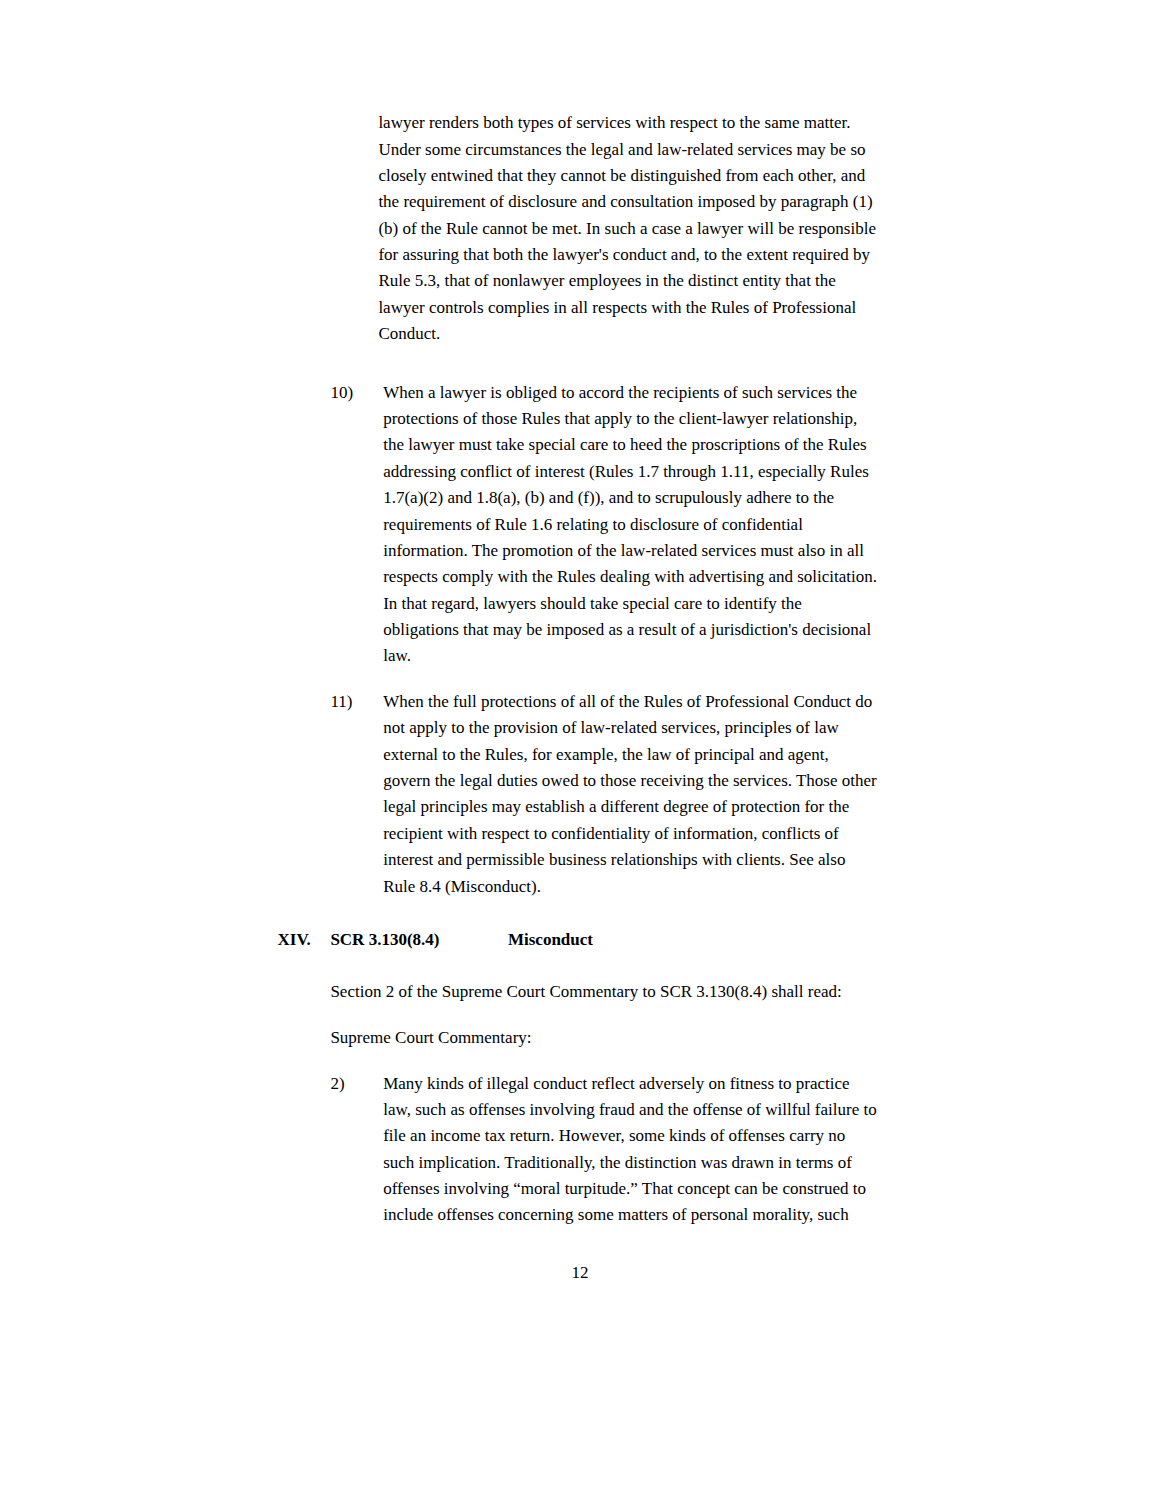lawyer renders both types of services with respect to the same matter. Under some circumstances the legal and law-related services may be so closely entwined that they cannot be distinguished from each other, and the requirement of disclosure and consultation imposed by paragraph (1)(b) of the Rule cannot be met. In such a case a lawyer will be responsible for assuring that both the lawyer's conduct and, to the extent required by Rule 5.3, that of nonlawyer employees in the distinct entity that the lawyer controls complies in all respects with the Rules of Professional Conduct.
10)
When a lawyer is obliged to accord the recipients of such services the protections of those Rules that apply to the client-lawyer relationship, the lawyer must take special care to heed the proscriptions of the Rules addressing conflict of interest (Rules 1.7 through 1.11, especially Rules 1.7(a)(2) and 1.8(a), (b) and (f)), and to scrupulously adhere to the requirements of Rule 1.6 relating to disclosure of confidential information. The promotion of the law-related services must also in all respects comply with the Rules dealing with advertising and solicitation. In that regard, lawyers should take special care to identify the obligations that may be imposed as a result of a jurisdiction's decisional law.
11)
When the full protections of all of the Rules of Professional Conduct do not apply to the provision of law-related services, principles of law external to the Rules, for example, the law of principal and agent, govern the legal duties owed to those receiving the services. Those other legal principles may establish a different degree of protection for the recipient with respect to confidentiality of information, conflicts of interest and permissible business relationships with clients. See also Rule 8.4 (Misconduct).
XIV. SCR 3.130(8.4) Misconduct
Section 2 of the Supreme Court Commentary to SCR 3.130(8.4) shall read:
Supreme Court Commentary:
2)
Many kinds of illegal conduct reflect adversely on fitness to practice law, such as offenses involving fraud and the offense of willful failure to file an income tax return. However, some kinds of offenses carry no such implication. Traditionally, the distinction was drawn in terms of offenses involving “moral turpitude.” That concept can be construed to include offenses concerning some matters of personal morality, such
12